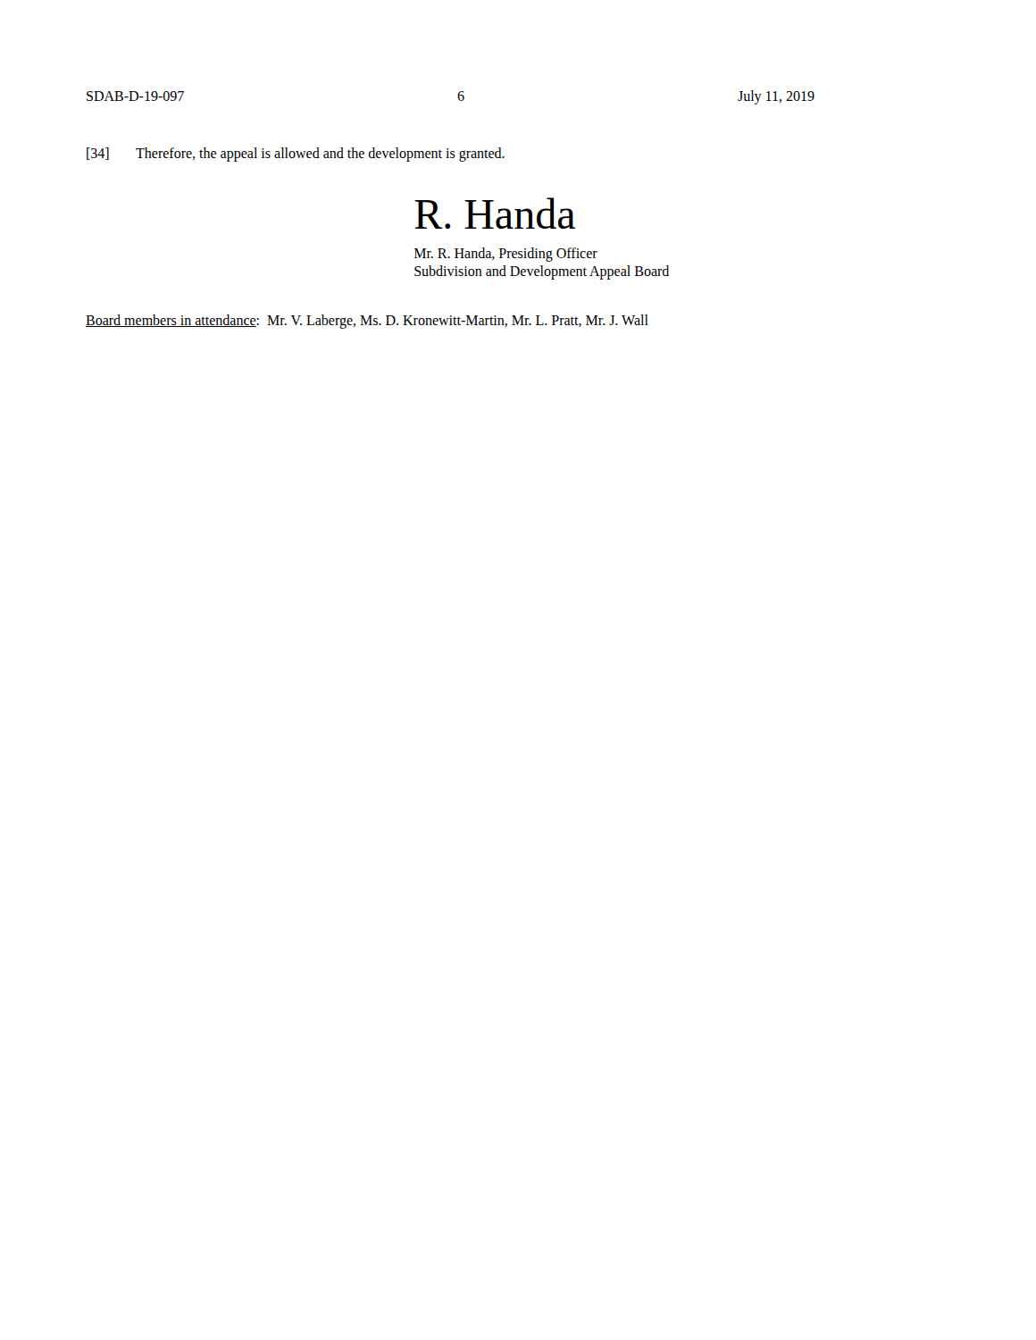SDAB-D-19-097
6
July 11, 2019
[34] Therefore, the appeal is allowed and the development is granted.
R. Handa
Mr. R. Handa, Presiding Officer
Subdivision and Development Appeal Board
Board members in attendance: Mr. V. Laberge, Ms. D. Kronewitt-Martin, Mr. L. Pratt, Mr. J. Wall